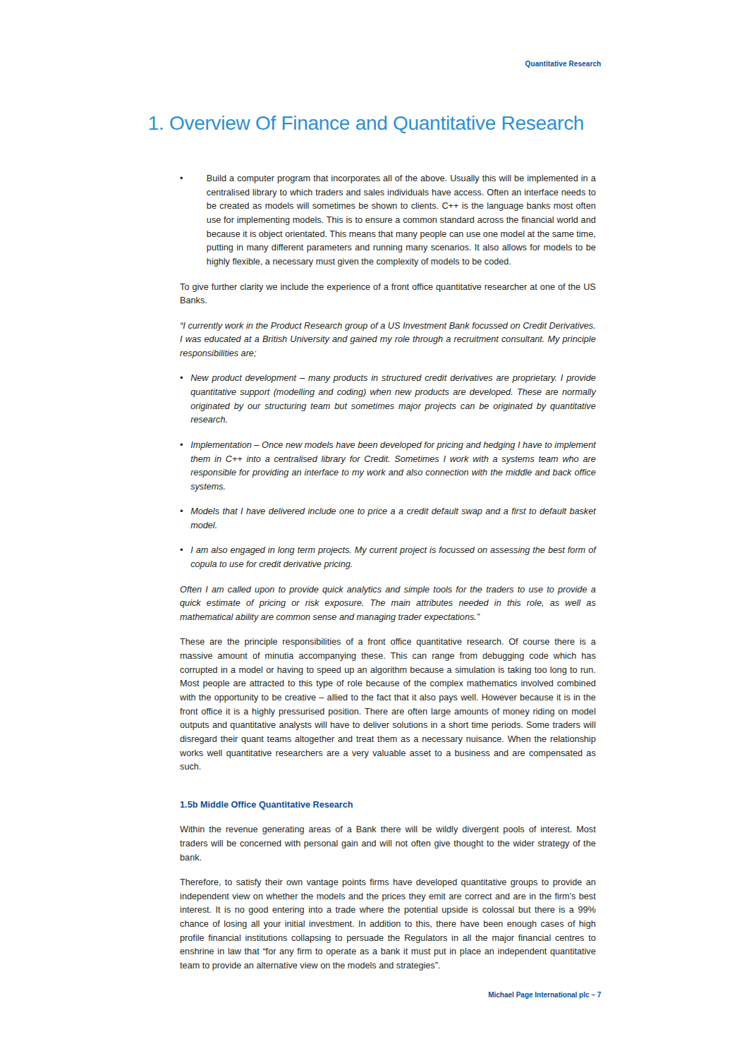Quantitative Research
1. Overview Of Finance and Quantitative Research
•
Build a computer program that incorporates all of the above. Usually this will be implemented in a centralised library to which traders and sales individuals have access. Often an interface needs to be created as models will sometimes be shown to clients. C++ is the language banks most often use for implementing models. This is to ensure a common standard across the financial world and because it is object orientated. This means that many people can use one model at the same time, putting in many different parameters and running many scenarios. It also allows for models to be highly flexible, a necessary must given the complexity of models to be coded.
To give further clarity we include the experience of a front office quantitative researcher at one of the US Banks.
“I currently work in the Product Research group of a US Investment Bank focussed on Credit Derivatives. I was educated at a British University and gained my role through a recruitment consultant. My principle responsibilities are;
•
New product development – many products in structured credit derivatives are proprietary. I provide quantitative support (modelling and coding) when new products are developed. These are normally originated by our structuring team but sometimes major projects can be originated by quantitative research.
•
Implementation – Once new models have been developed for pricing and hedging I have to implement them in C++ into a centralised library for Credit. Sometimes I work with a systems team who are responsible for providing an interface to my work and also connection with the middle and back office systems.
•
Models that I have delivered include one to price a a credit default swap and a first to default basket model.
•
I am also engaged in long term projects. My current project is focussed on assessing the best form of copula to use for credit derivative pricing.
Often I am called upon to provide quick analytics and simple tools for the traders to use to provide a quick estimate of pricing or risk exposure. The main attributes needed in this role, as well as mathematical ability are common sense and managing trader expectations.”
These are the principle responsibilities of a front office quantitative research. Of course there is a massive amount of minutia accompanying these. This can range from debugging code which has corrupted in a model or having to speed up an algorithm because a simulation is taking too long to run. Most people are attracted to this type of role because of the complex mathematics involved combined with the opportunity to be creative – allied to the fact that it also pays well. However because it is in the front office it is a highly pressurised position. There are often large amounts of money riding on model outputs and quantitative analysts will have to deliver solutions in a short time periods. Some traders will disregard their quant teams altogether and treat them as a necessary nuisance. When the relationship works well quantitative researchers are a very valuable asset to a business and are compensated as such.
1.5b Middle Office Quantitative Research
Within the revenue generating areas of a Bank there will be wildly divergent pools of interest. Most traders will be concerned with personal gain and will not often give thought to the wider strategy of the bank.
Therefore, to satisfy their own vantage points firms have developed quantitative groups to provide an independent view on whether the models and the prices they emit are correct and are in the firm’s best interest. It is no good entering into a trade where the potential upside is colossal but there is a 99% chance of losing all your initial investment. In addition to this, there have been enough cases of high profile financial institutions collapsing to persuade the Regulators in all the major financial centres to enshrine in law that “for any firm to operate as a bank it must put in place an independent quantitative team to provide an alternative view on the models and strategies”.
Michael Page International plc – 7